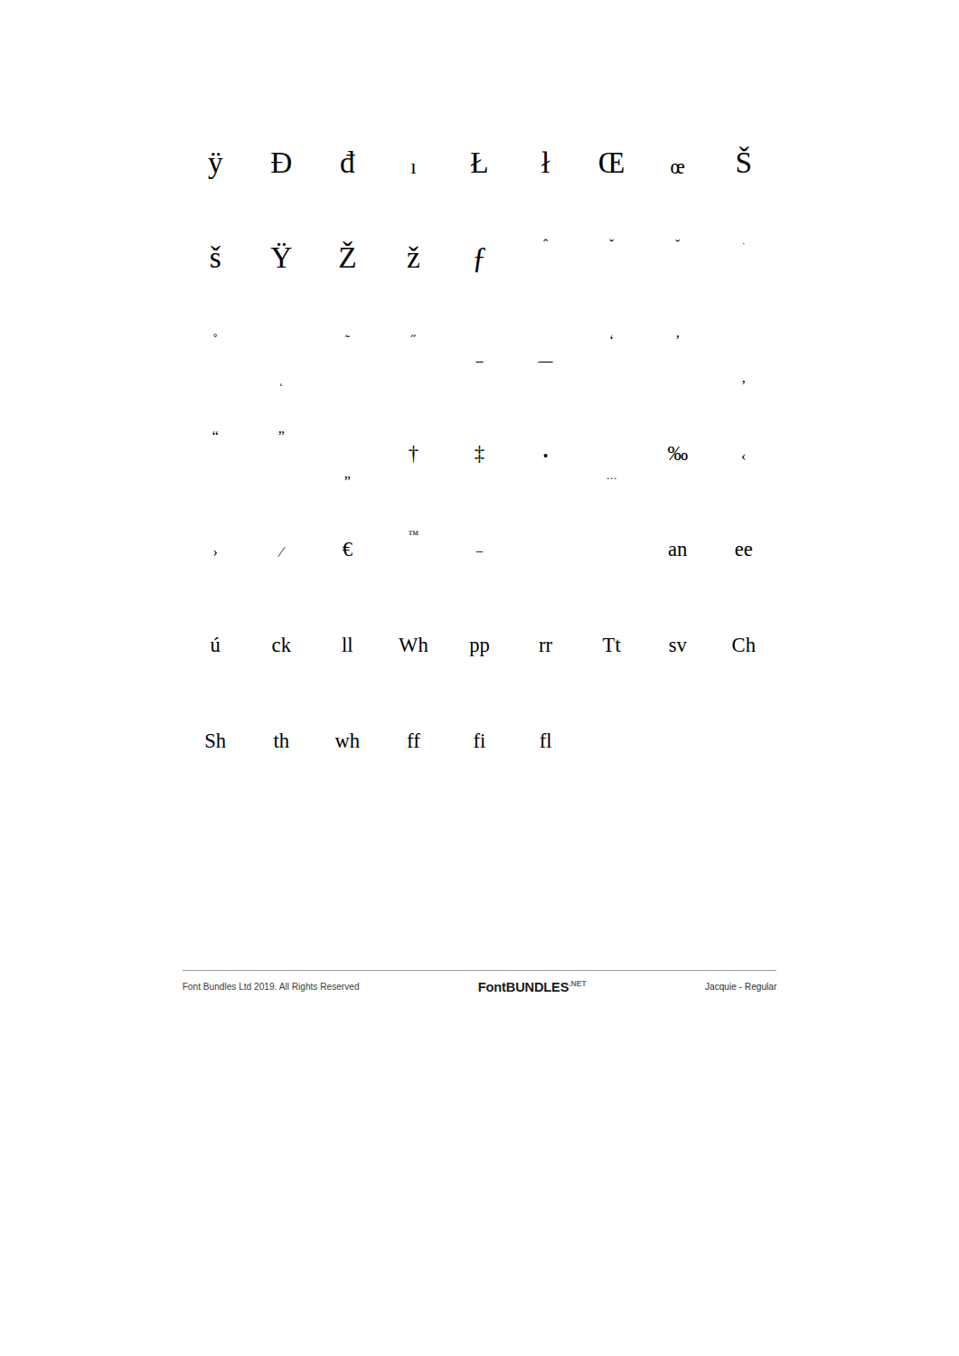ÿ
Ð
đ
ı
Ł
ł
Œ
œ
Š
š
Ÿ
Ž
ž
ƒ
ˆ
ˇ
˘
˙
˚
˛
˜
˝
–
—
‘
’
‚
“
”
„
†
‡
•
…
‰
‹
›
⁄
€
™
−
an
ee
ú
ck
ll
Wh
pp
rr
Tt
sv
Ch
Sh
th
wh
ff
fi
fl
Font Bundles Ltd 2019. All Rights Reserved
FontBUNDLES.NET
Jacquie - Regular